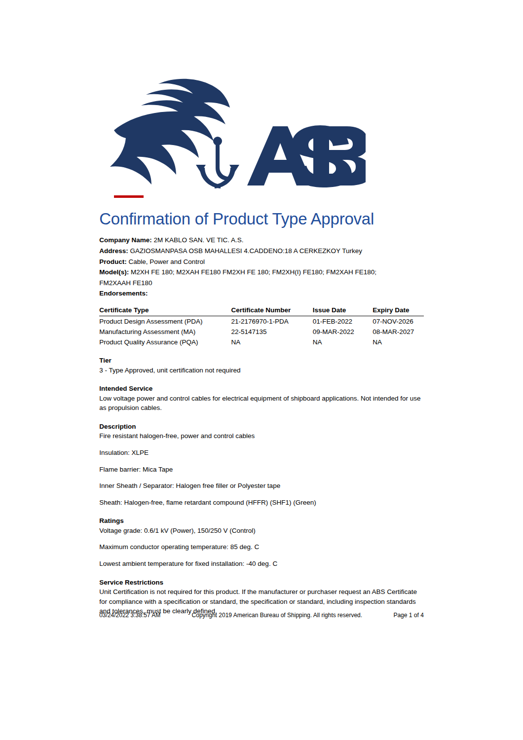Confirmation of Product Type Approval
Company Name: 2M KABLO SAN. VE TIC. A.S.
Address: GAZIOSMANPASA OSB MAHALLESI 4.CADDENO:18 A CERKEZKOY Turkey
Product: Cable, Power and Control
Model(s): M2XH FE 180; M2XAH FE180 FM2XH FE 180; FM2XH(I) FE180; FM2XAH FE180;
FM2XAAH FE180
Endorsements:
| Certificate Type | Certificate Number | Issue Date | Expiry Date |
| --- | --- | --- | --- |
| Product Design Assessment (PDA) | 21-2176970-1-PDA | 01-FEB-2022 | 07-NOV-2026 |
| Manufacturing Assessment (MA) | 22-5147135 | 09-MAR-2022 | 08-MAR-2027 |
| Product Quality Assurance (PQA) | NA | NA | NA |
Tier
3 - Type Approved, unit certification not required
Intended Service
Low voltage power and control cables for electrical equipment of shipboard applications. Not intended for use as propulsion cables.
Description
Fire resistant halogen-free, power and control cables
Insulation: XLPE
Flame barrier: Mica Tape
Inner Sheath / Separator: Halogen free filler or Polyester tape
Sheath: Halogen-free, flame retardant compound (HFFR) (SHF1) (Green)
Ratings
Voltage grade: 0.6/1 kV (Power), 150/250 V (Control)
Maximum conductor operating temperature: 85 deg. C
Lowest ambient temperature for fixed installation: -40 deg. C
Service Restrictions
Unit Certification is not required for this product. If the manufacturer or purchaser request an ABS Certificate for compliance with a specification or standard, the specification or standard, including inspection standards and tolerances, must be clearly defined.
03/24/2022 3:38:57 AM
Copyright 2019 American Bureau of Shipping. All rights reserved.
Page 1 of 4